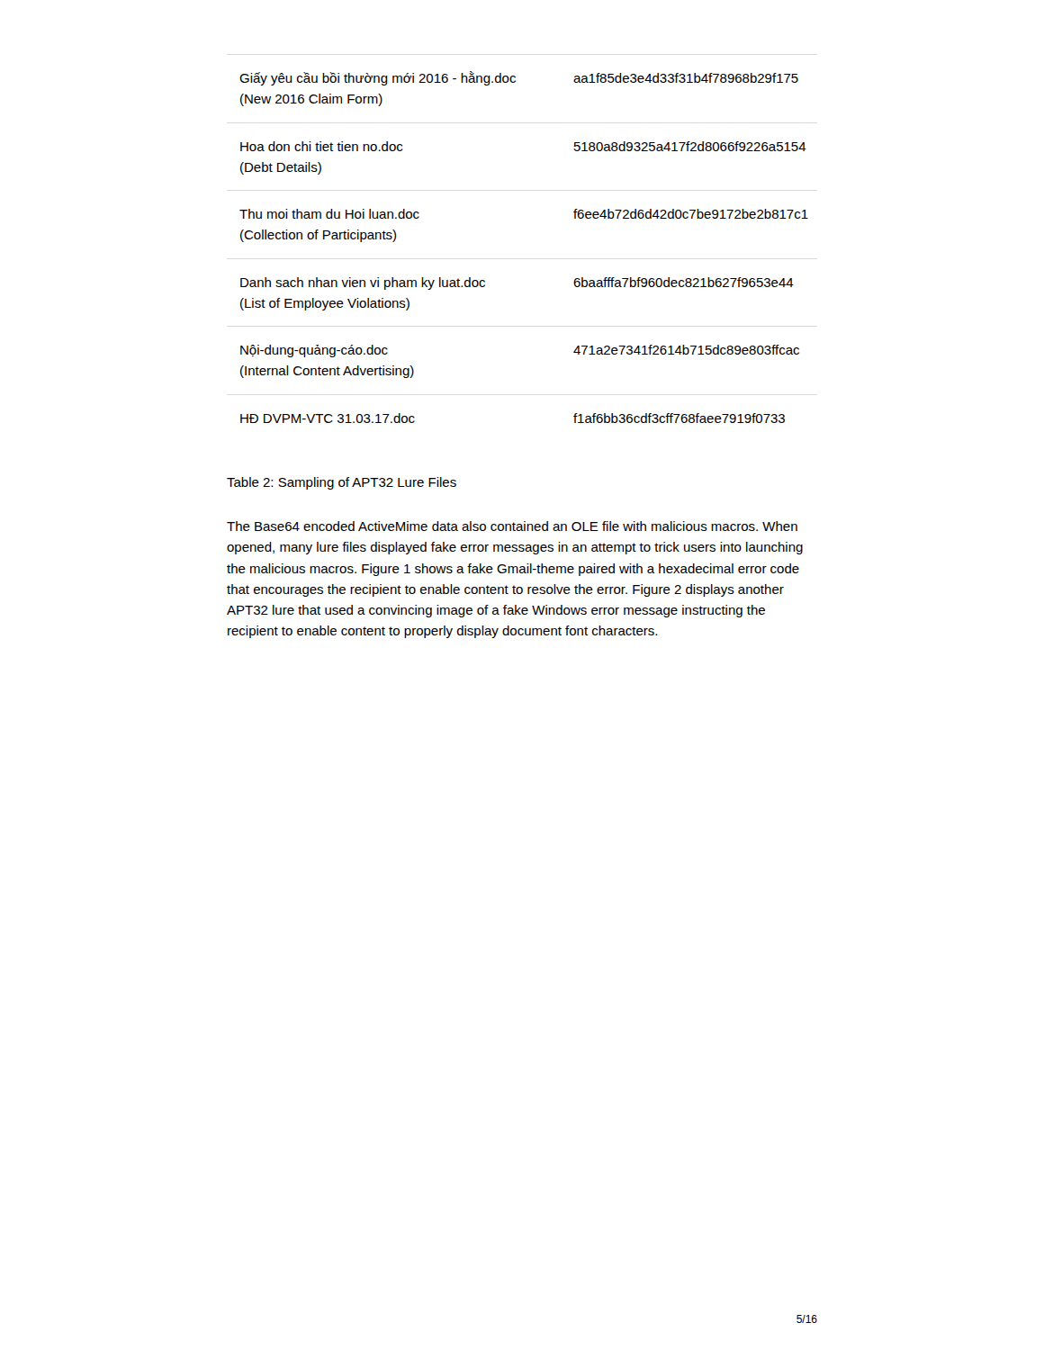| Giấy yêu cầu bồi thường mới 2016 - hằng.doc (New 2016 Claim Form) | aa1f85de3e4d33f31b4f78968b29f175 |
| Hoa don chi tiet tien no.doc (Debt Details) | 5180a8d9325a417f2d8066f9226a5154 |
| Thu moi tham du Hoi luan.doc (Collection of Participants) | f6ee4b72d6d42d0c7be9172be2b817c1 |
| Danh sach nhan vien vi pham ky luat.doc (List of Employee Violations) | 6baafffa7bf960dec821b627f9653e44 |
| Nội-dung-quảng-cáo.doc (Internal Content Advertising) | 471a2e7341f2614b715dc89e803ffcac |
| HĐ DVPM-VTC 31.03.17.doc | f1af6bb36cdf3cff768faee7919f0733 |
Table 2: Sampling of APT32 Lure Files
The Base64 encoded ActiveMime data also contained an OLE file with malicious macros. When opened, many lure files displayed fake error messages in an attempt to trick users into launching the malicious macros. Figure 1 shows a fake Gmail-theme paired with a hexadecimal error code that encourages the recipient to enable content to resolve the error. Figure 2 displays another APT32 lure that used a convincing image of a fake Windows error message instructing the recipient to enable content to properly display document font characters.
5/16